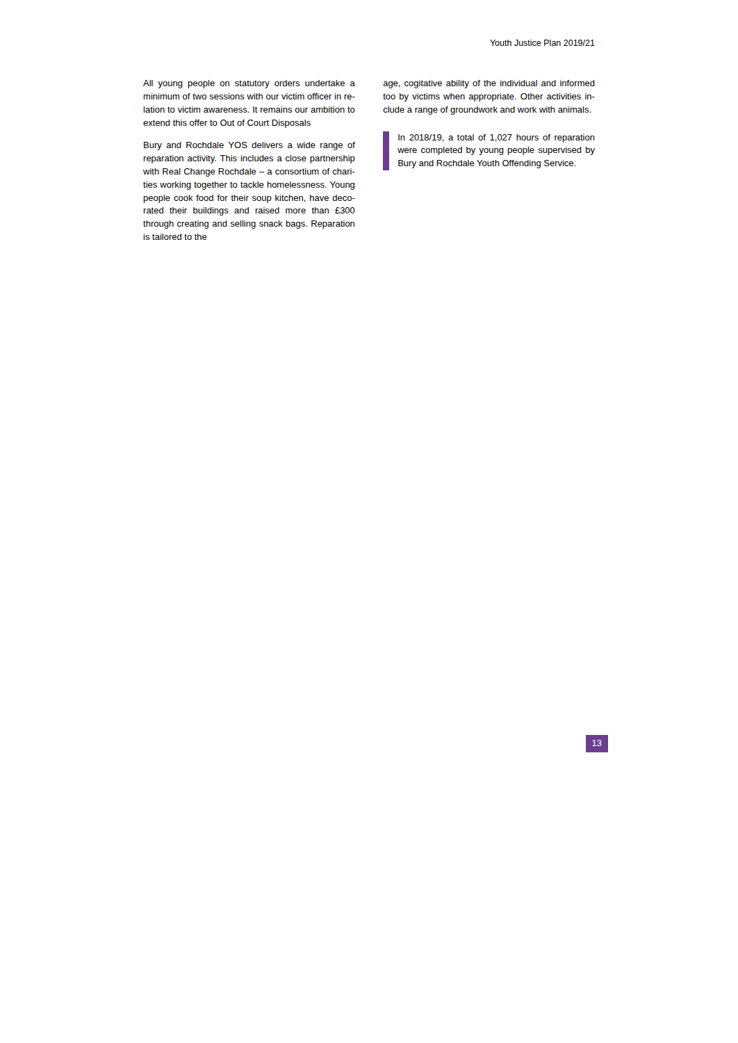Youth Justice Plan 2019/21
All young people on statutory orders undertake a minimum of two sessions with our victim officer in relation to victim awareness. It remains our ambition to extend this offer to Out of Court Disposals
Bury and Rochdale YOS delivers a wide range of reparation activity. This includes a close partnership with Real Change Rochdale – a consortium of charities working together to tackle homelessness. Young people cook food for their soup kitchen, have decorated their buildings and raised more than £300 through creating and selling snack bags. Reparation is tailored to the
age, cogitative ability of the individual and informed too by victims when appropriate. Other activities include a range of groundwork and work with animals.
In 2018/19, a total of 1,027 hours of reparation were completed by young people supervised by Bury and Rochdale Youth Offending Service.
13